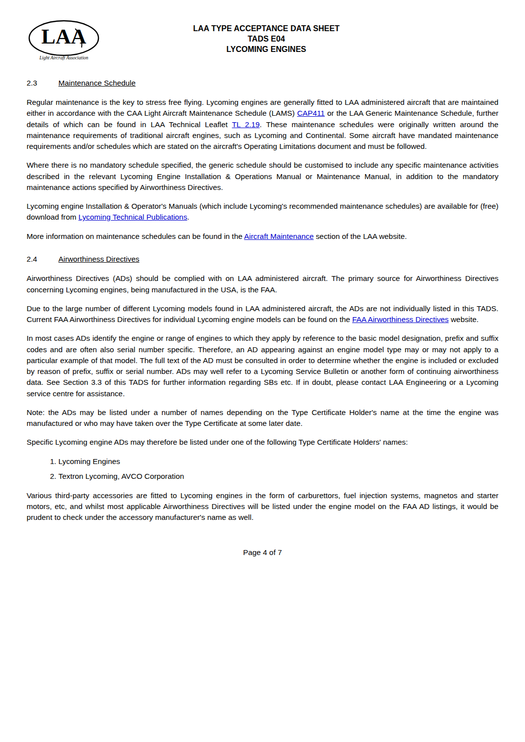LAA Light Aircraft Association
LAA TYPE ACCEPTANCE DATA SHEET
TADS E04
LYCOMING ENGINES
2.3 Maintenance Schedule
Regular maintenance is the key to stress free flying. Lycoming engines are generally fitted to LAA administered aircraft that are maintained either in accordance with the CAA Light Aircraft Maintenance Schedule (LAMS) CAP411 or the LAA Generic Maintenance Schedule, further details of which can be found in LAA Technical Leaflet TL 2.19. These maintenance schedules were originally written around the maintenance requirements of traditional aircraft engines, such as Lycoming and Continental. Some aircraft have mandated maintenance requirements and/or schedules which are stated on the aircraft's Operating Limitations document and must be followed.
Where there is no mandatory schedule specified, the generic schedule should be customised to include any specific maintenance activities described in the relevant Lycoming Engine Installation & Operations Manual or Maintenance Manual, in addition to the mandatory maintenance actions specified by Airworthiness Directives.
Lycoming engine Installation & Operator's Manuals (which include Lycoming's recommended maintenance schedules) are available for (free) download from Lycoming Technical Publications.
More information on maintenance schedules can be found in the Aircraft Maintenance section of the LAA website.
2.4 Airworthiness Directives
Airworthiness Directives (ADs) should be complied with on LAA administered aircraft. The primary source for Airworthiness Directives concerning Lycoming engines, being manufactured in the USA, is the FAA.
Due to the large number of different Lycoming models found in LAA administered aircraft, the ADs are not individually listed in this TADS. Current FAA Airworthiness Directives for individual Lycoming engine models can be found on the FAA Airworthiness Directives website.
In most cases ADs identify the engine or range of engines to which they apply by reference to the basic model designation, prefix and suffix codes and are often also serial number specific. Therefore, an AD appearing against an engine model type may or may not apply to a particular example of that model. The full text of the AD must be consulted in order to determine whether the engine is included or excluded by reason of prefix, suffix or serial number. ADs may well refer to a Lycoming Service Bulletin or another form of continuing airworthiness data. See Section 3.3 of this TADS for further information regarding SBs etc. If in doubt, please contact LAA Engineering or a Lycoming service centre for assistance.
Note: the ADs may be listed under a number of names depending on the Type Certificate Holder's name at the time the engine was manufactured or who may have taken over the Type Certificate at some later date.
Specific Lycoming engine ADs may therefore be listed under one of the following Type Certificate Holders' names:
Lycoming Engines
Textron Lycoming, AVCO Corporation
Various third-party accessories are fitted to Lycoming engines in the form of carburettors, fuel injection systems, magnetos and starter motors, etc, and whilst most applicable Airworthiness Directives will be listed under the engine model on the FAA AD listings, it would be prudent to check under the accessory manufacturer's name as well.
Page 4 of 7